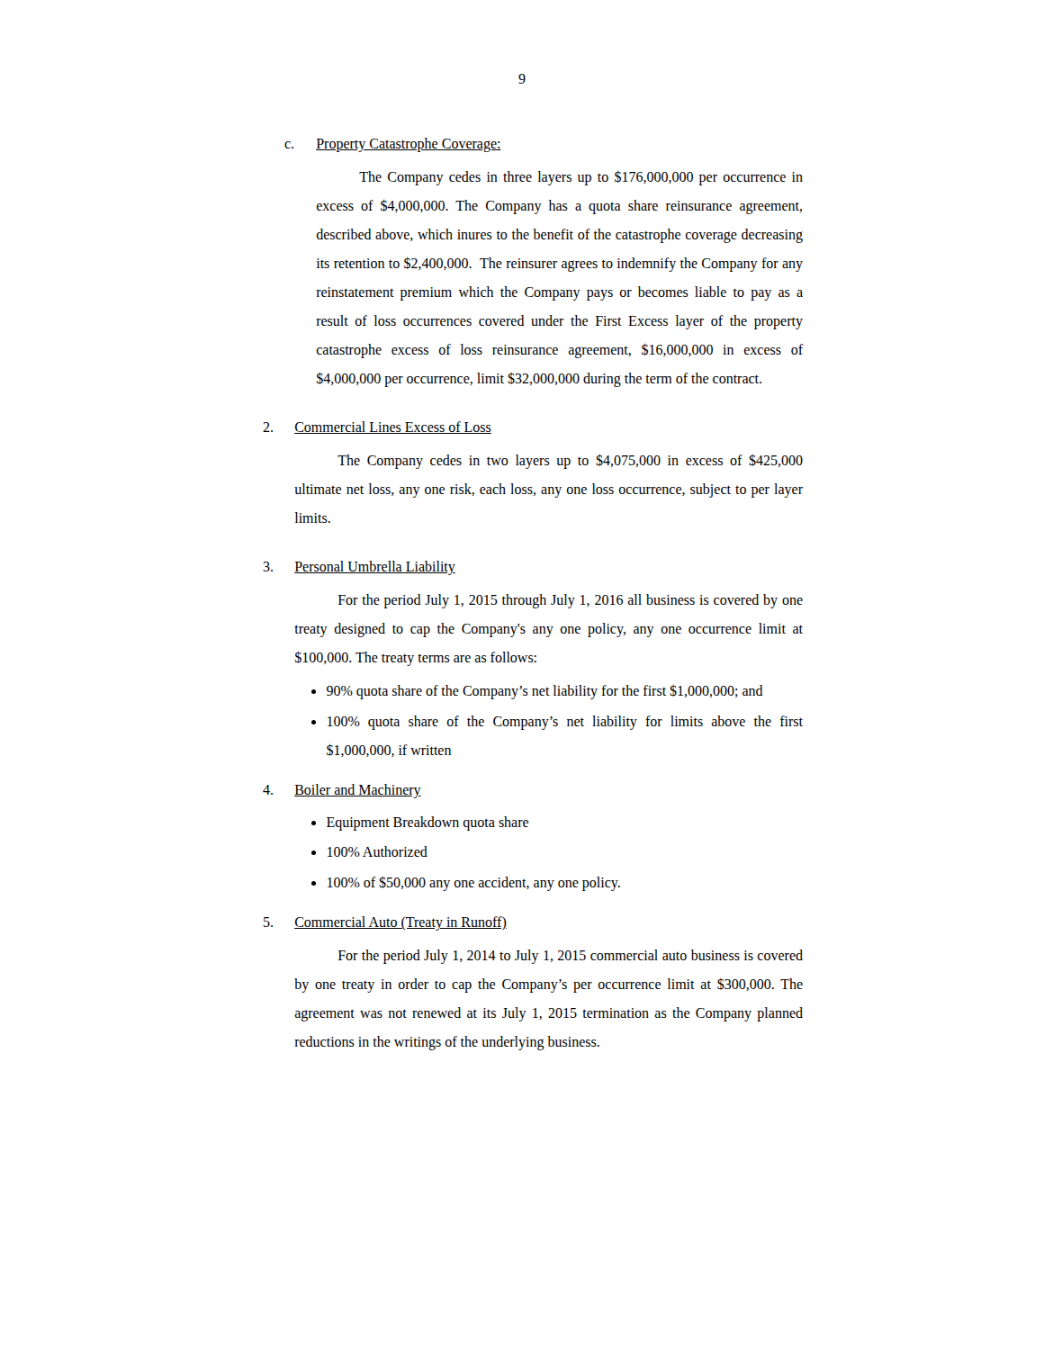9
c.
Property Catastrophe Coverage:
The Company cedes in three layers up to $176,000,000 per occurrence in excess of $4,000,000. The Company has a quota share reinsurance agreement, described above, which inures to the benefit of the catastrophe coverage decreasing its retention to $2,400,000. The reinsurer agrees to indemnify the Company for any reinstatement premium which the Company pays or becomes liable to pay as a result of loss occurrences covered under the First Excess layer of the property catastrophe excess of loss reinsurance agreement, $16,000,000 in excess of $4,000,000 per occurrence, limit $32,000,000 during the term of the contract.
2.
Commercial Lines Excess of Loss
The Company cedes in two layers up to $4,075,000 in excess of $425,000 ultimate net loss, any one risk, each loss, any one loss occurrence, subject to per layer limits.
3.
Personal Umbrella Liability
For the period July 1, 2015 through July 1, 2016 all business is covered by one treaty designed to cap the Company's any one policy, any one occurrence limit at $100,000. The treaty terms are as follows:
90% quota share of the Company’s net liability for the first $1,000,000; and
100% quota share of the Company’s net liability for limits above the first $1,000,000, if written
4.
Boiler and Machinery
Equipment Breakdown quota share
100% Authorized
100% of $50,000 any one accident, any one policy.
5.
Commercial Auto (Treaty in Runoff)
For the period July 1, 2014 to July 1, 2015 commercial auto business is covered by one treaty in order to cap the Company’s per occurrence limit at $300,000. The agreement was not renewed at its July 1, 2015 termination as the Company planned reductions in the writings of the underlying business.